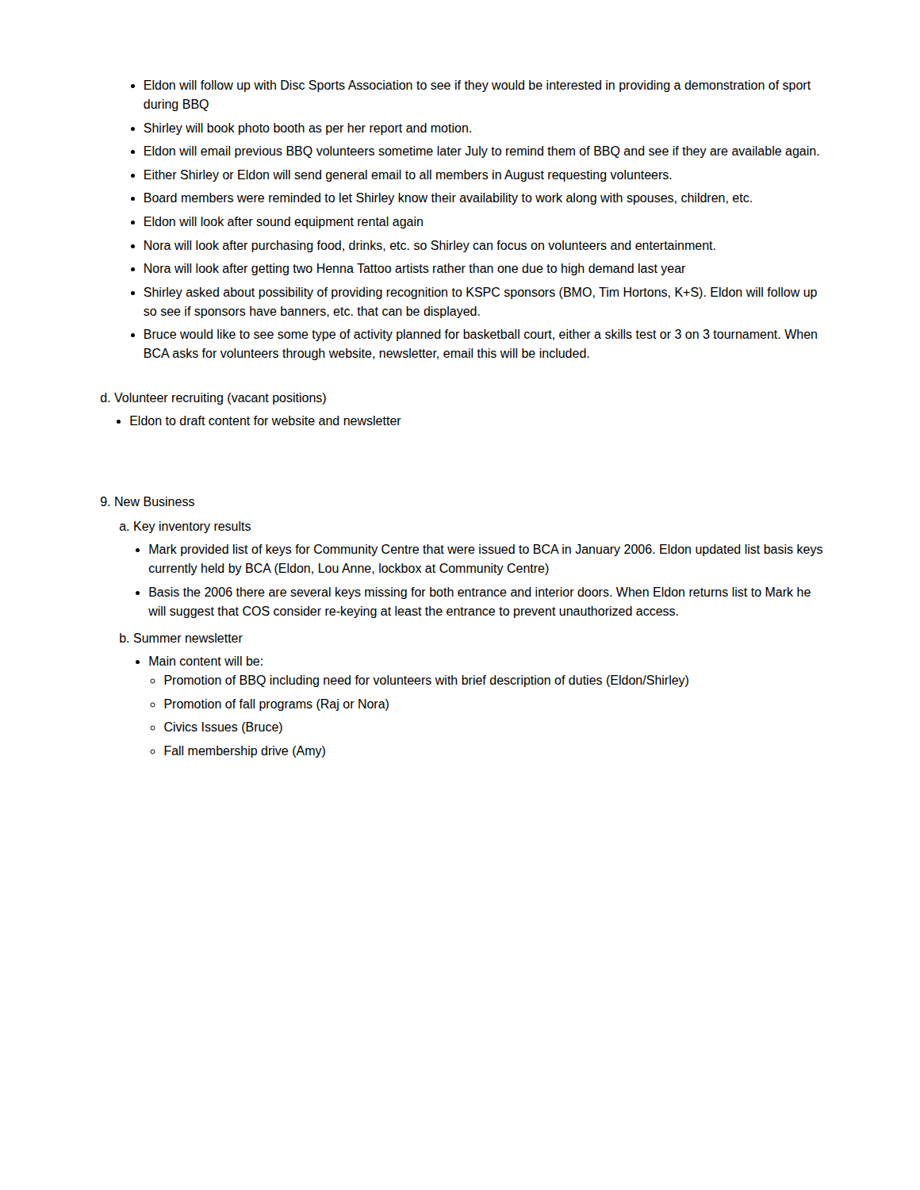Eldon will follow up with Disc Sports Association to see if they would be interested in providing a demonstration of sport during BBQ
Shirley will book photo booth as per her report and motion.
Eldon will email previous BBQ volunteers sometime later July to remind them of BBQ and see if they are available again.
Either Shirley or Eldon will send general email to all members in August requesting volunteers.
Board members were reminded to let Shirley know their availability to work along with spouses, children, etc.
Eldon will look after sound equipment rental again
Nora will look after purchasing food, drinks, etc. so Shirley can focus on volunteers and entertainment.
Nora will look after getting two Henna Tattoo artists rather than one due to high demand last year
Shirley asked about possibility of providing recognition to KSPC sponsors (BMO, Tim Hortons, K+S). Eldon will follow up so see if sponsors have banners, etc. that can be displayed.
Bruce would like to see some type of activity planned for basketball court, either a skills test or 3 on 3 tournament. When BCA asks for volunteers through website, newsletter, email this will be included.
Volunteer recruiting (vacant positions)
Eldon to draft content for website and newsletter
New Business
Key inventory results
Mark provided list of keys for Community Centre that were issued to BCA in January 2006. Eldon updated list basis keys currently held by BCA (Eldon, Lou Anne, lockbox at Community Centre)
Basis the 2006 there are several keys missing for both entrance and interior doors. When Eldon returns list to Mark he will suggest that COS consider re-keying at least the entrance to prevent unauthorized access.
Summer newsletter
Main content will be:
Promotion of BBQ including need for volunteers with brief description of duties (Eldon/Shirley)
Promotion of fall programs (Raj or Nora)
Civics Issues (Bruce)
Fall membership drive (Amy)